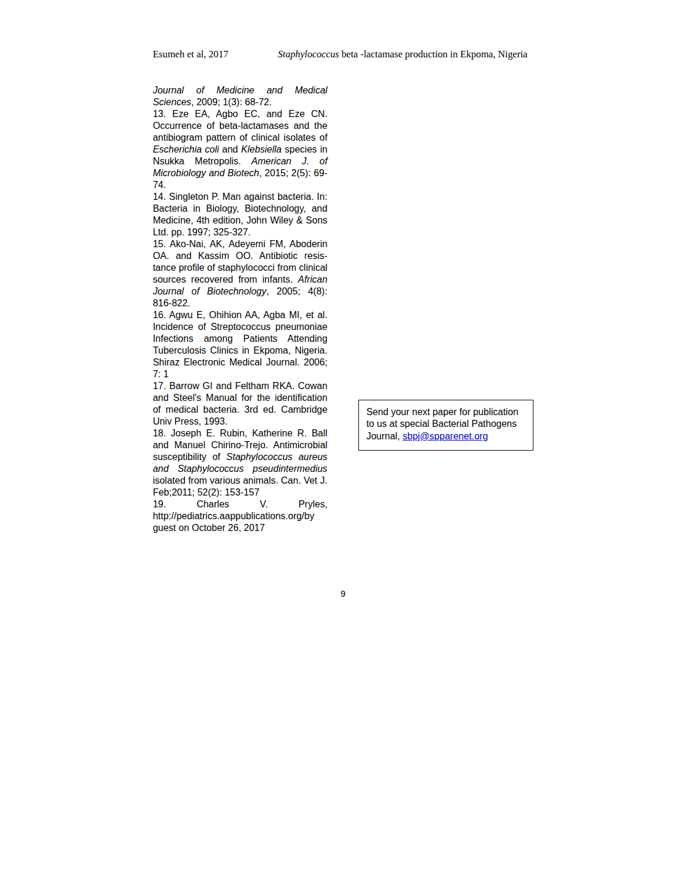Esumeh et al, 2017 Staphylococcus beta -lactamase production in Ekpoma, Nigeria
Journal of Medicine and Medical Sciences, 2009; 1(3): 68-72.
13. Eze EA, Agbo EC, and Eze CN. Occurrence of beta-lactamases and the antibiogram pattern of clinical isolates of Escherichia coli and Klebsiella species in Nsukka Metropolis. American J. of Microbiology and Biotech, 2015; 2(5): 69-74.
14. Singleton P. Man against bacteria. In: Bacteria in Biology, Biotechnology, and Medicine, 4th edition, John Wiley & Sons Ltd. pp. 1997; 325-327.
15. Ako-Nai, AK, Adeyemi FM, Aboderin OA. and Kassim OO. Antibiotic resistance profile of staphylococci from clinical sources recovered from infants. African Journal of Biotechnology, 2005; 4(8): 816-822.
16. Agwu E, Ohihion AA, Agba MI, et al. Incidence of Streptococcus pneumoniae Infections among Patients Attending Tuberculosis Clinics in Ekpoma, Nigeria. Shiraz Electronic Medical Journal. 2006; 7: 1
17. Barrow GI and Feltham RKA. Cowan and Steel's Manual for the identification of medical bacteria. 3rd ed. Cambridge Univ Press, 1993.
18. Joseph E. Rubin, Katherine R. Ball and Manuel Chirino-Trejo. Antimicrobial susceptibility of Staphylococcus aureus and Staphylococcus pseudintermedius isolated from various animals. Can. Vet J. Feb;2011; 52(2): 153-157
19. Charles V. Pryles, http://pediatrics.aappublications.org/by guest on October 26, 2017
Send your next paper for publication to us at special Bacterial Pathogens Journal, sbpj@spparenet.org
9